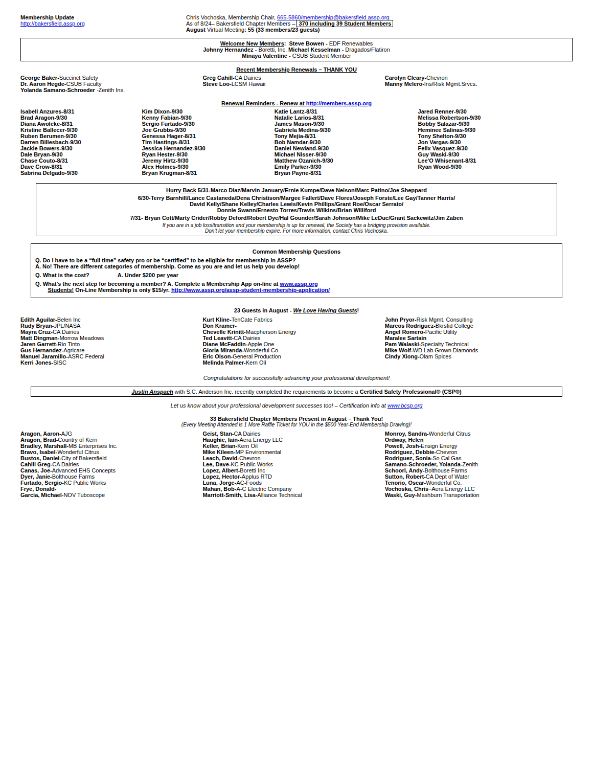| Membership Update http://bakersfield.assp.org | Chris Vochoska, Membership Chair, 665-5860/membership@bakersfield.assp.org As of 8/24– Bakersfield Chapter Members – 370 including 39 Student Members August Virtual Meeting : 55 (33 members/23 guests) |
Welcome New Members: Steve Bowen - EDF Renewables
Johnny Hernandez - Boretti, Inc. Michael Kesselman - Dragados/Flatiron
Minaya Valentine - CSUB Student Member
Recent Membership Renewals – THANK YOU
| George Baker- Succinct Safety | Greg Cahill- CA Dairies | Carolyn Cleary- Chevron |
| Dr. Aaron Hegde- CSUB Faculty | Steve Loo- LCSM Hawaii | Manny Melero- Ins/Risk Mgmt.Srvcs . |
| Yolanda Samano-Schroeder -Zenith Ins. | | |
Renewal Reminders - Renew at http://members.assp.org
| Isabell Anzures-8/31 | Kim Dixon-9/30 | Katie Lantz-8/31 | Jared Renner-9/30 |
| Brad Aragon-9/30 | Kenny Fabian-9/30 | Natalie Larios-8/31 | Melissa Robertson-9/30 |
| Diana Awoleke-8/31 | Sergio Furtado-9/30 | James Mason-9/30 | Bobby Salazar-9/30 |
| Kristine Ballecer-9/30 | Joe Grubbs-9/30 | Gabriela Medina-9/30 | Heminee Salinas-9/30 |
| Ruben Berumen-9/30 | Genessa Hager-8/31 | Tony Mejia-8/31 | Tony Shelton-9/30 |
| Darren Billesbach-9/30 | Tim Hastings-8/31 | Bob Namdar-9/30 | Jon Vargas-9/30 |
| Jackie Bowers-9/30 | Jessica Hernandez-9/30 | Daniel Newland-9/30 | Felix Vasquez-9/30 |
| Dale Bryan-9/30 | Ryan Hester-9/30 | Michael Nisser-9/30 | Guy Waski-9/30 |
| Chase Couto-8/31 | Jeremy Hirtz-9/30 | Matthew Ozanich-9/30 | Lee'O Whisenant-8/31 |
| Dave Crow-8/31 | Alex Holmes-9/30 | Emily Parker-9/30 | Ryan Wood-9/30 |
| Sabrina Delgado-9/30 | Bryan Krugman-8/31 | Bryan Payne-8/31 | |
Hurry Back 5/31-Marco Diaz/Marvin January/Ernie Kumpe/Dave Nelson/Marc Patino/Joe Sheppard
6/30-Terry Barnhill/Lance Castaneda/Dena Christison/Margee Fallert/Dave Flores/Joseph Forste/Lee Gay/Tanner Harris/
David Kelly/Shane Kelley/Charles Lewis/Kevin Phillips/Grant Roe/Oscar Serrato/
Donnie Swann/Ernesto Torres/Travis Wilkins/Brian Williford
7/31- Bryan Cott/Marty Crider/Robby Deford/Robert Dye/Hal Gounder/Sarah Johnson/Mike LeDuc/Grant Sackewitz/Jim Zaben
If you are in a job loss/transition and your membership is up for renewal, the Society has a bridging provision available.
Don’t let your membership expire. For more information, contact Chris Vochoska.
Common Membership Questions
Q. Do I have to be a “full time” safety pro or be “certified” to be eligible for membership in ASSP?
A. No! There are different categories of membership. Come as you are and let us help you develop!
Q. What is the cost? A. Under $200 per year
Q. What’s the next step for becoming a member? A. Complete a Membership App on-line at www.assp.org
Students! On-Line Membership is only $15/yr. http://www.assp.org/assp-student-membership-application/
23 Guests in August - We Love Having Guests!
| Edith Aguilar- Belen Inc | Kurt Kline- TenCate Fabrics | John Pryor- Risk Mgmt. Consulting |
| Rudy Bryan- JPL/NASA | Don Kramer- | Marcos Rodriguez- Bkrsfid College |
| Mayra Cruz- CA Dairies | Chevelle Krinitt- Macpherson Energy | Angel Romero- Pacific Utility |
| Matt Dingman- Morrow Meadows | Ted Leavitt- CA Dairies | Maralee Sartain |
| Jaren Garrett- Rio Tinto | Diane McFaddin- Apple One | Pam Walaski- Specialty Technical |
| Gus Hernandez- Agricare | Gloria Miranda- Wonderful Co. | Mike Wolf- WD Lab Grown Diamonds |
| Manuel Jaramillo- ASRC Federal | Eric Olson- General Production | Cindy Xiong- Olam Spices |
| Kerri Jones- SISC | Melinda Palmer- Kern Oil | |
Congratulations for successfully advancing your professional development!
Justin Anspach with S.C. Anderson Inc. recently completed the requirements to become a Certified Safety Professional® (CSP®)
Let us know about your professional development successes too! – Certification info at www.bcsp.org
33 Bakersfield Chapter Members Present in August – Thank You!
(Every Meeting Attended is 1 More Raffle Ticket for YOU in the $500 Year-End Membership Drawing)!
| Aragon, Aaron- AJG | Geist, Stan- CA Dairies | Monroy, Sandra- Wonderful Citrus |
| Aragon, Brad- Country of Kern | Haughie, Iain- Aera Energy LLC | Ordway, Helen |
| Bradley, Marshall- MB Enterprises Inc. | Keller, Brian- Kern Oil | Powell, Josh- Ensign Energy |
| Bravo, Isabel- Wonderful Citrus | Mike Kileen- MP Environmental | Rodriguez, Debbie- Chevron |
| Bustos, Daniel- City of Bakersfield | Leach, David- Chevron | Rodriguez, Sonia- So Cal Gas |
| Cahill Greg- CA Dairies | Lee, Dave- KC Public Works | Samano-Schroeder, Yolanda- Zenith |
| Canas, Joe- Advanced EHS Concepts | Lopez, Albert- Boretti Inc | Schoorl, Andy- Bolthouse Farms |
| Dyer, Janie- Bolthouse Farms | Lopez, Hector- Applus RTD | Sutton, Robert- CA Dept of Water |
| Furtado, Sergio- KC Public Works | Luna, Jorge- AC-Foods | Tenorio, Oscar- Wonderful Co. |
| Frye, Donald- | Mahan, Bob- A-C Electric Company | Vochoska, Chris– Aera Energy LLC |
| Garcia, Michael- NOV Tuboscope | Marriott-Smith, Lisa- Alliance Technical | Waski, Guy- Mashburn Transportation |